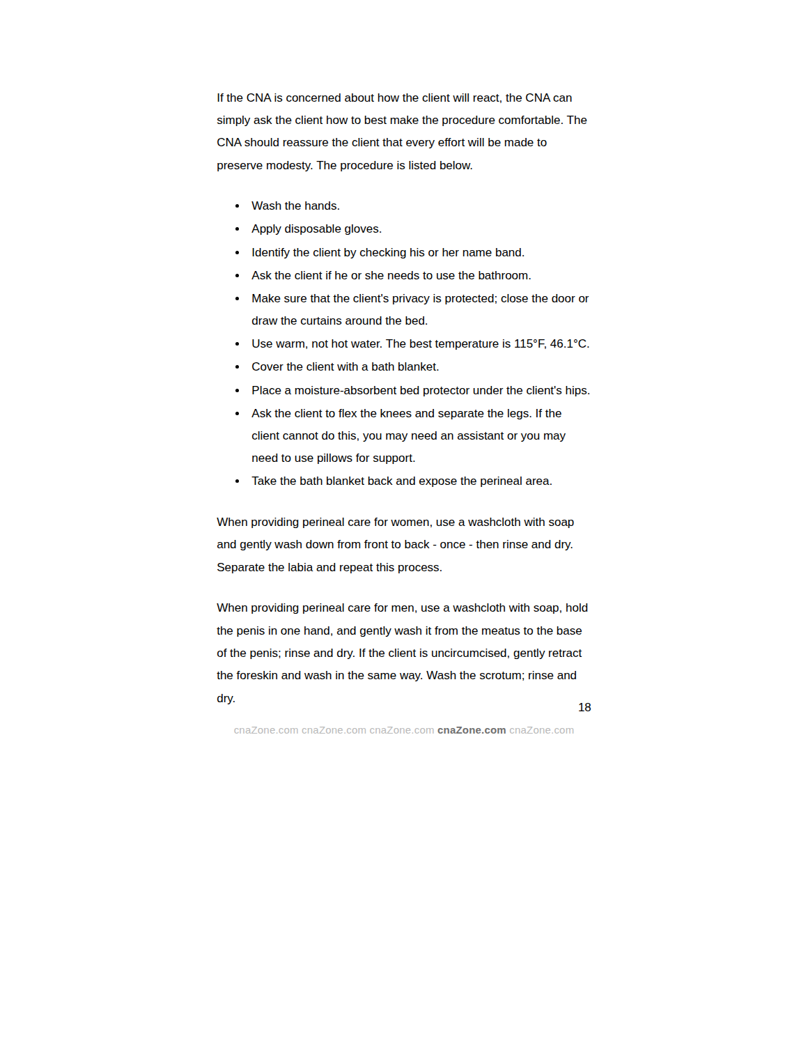If the CNA is concerned about how the client will react, the CNA can simply ask the client how to best make the procedure comfortable. The CNA should reassure the client that every effort will be made to preserve modesty. The procedure is listed below.
Wash the hands.
Apply disposable gloves.
Identify the client by checking his or her name band.
Ask the client if he or she needs to use the bathroom.
Make sure that the client's privacy is protected; close the door or draw the curtains around the bed.
Use warm, not hot water. The best temperature is 115°F, 46.1°C.
Cover the client with a bath blanket.
Place a moisture-absorbent bed protector under the client's hips.
Ask the client to flex the knees and separate the legs. If the client cannot do this, you may need an assistant or you may need to use pillows for support.
Take the bath blanket back and expose the perineal area.
When providing perineal care for women, use a washcloth with soap and gently wash down from front to back - once - then rinse and dry. Separate the labia and repeat this process.
When providing perineal care for men, use a washcloth with soap, hold the penis in one hand, and gently wash it from the meatus to the base of the penis; rinse and dry. If the client is uncircumcised, gently retract the foreskin and wash in the same way. Wash the scrotum; rinse and dry.
18
cnaZone.com cnaZone.com cnaZone.com cnaZone.com cnaZone.com